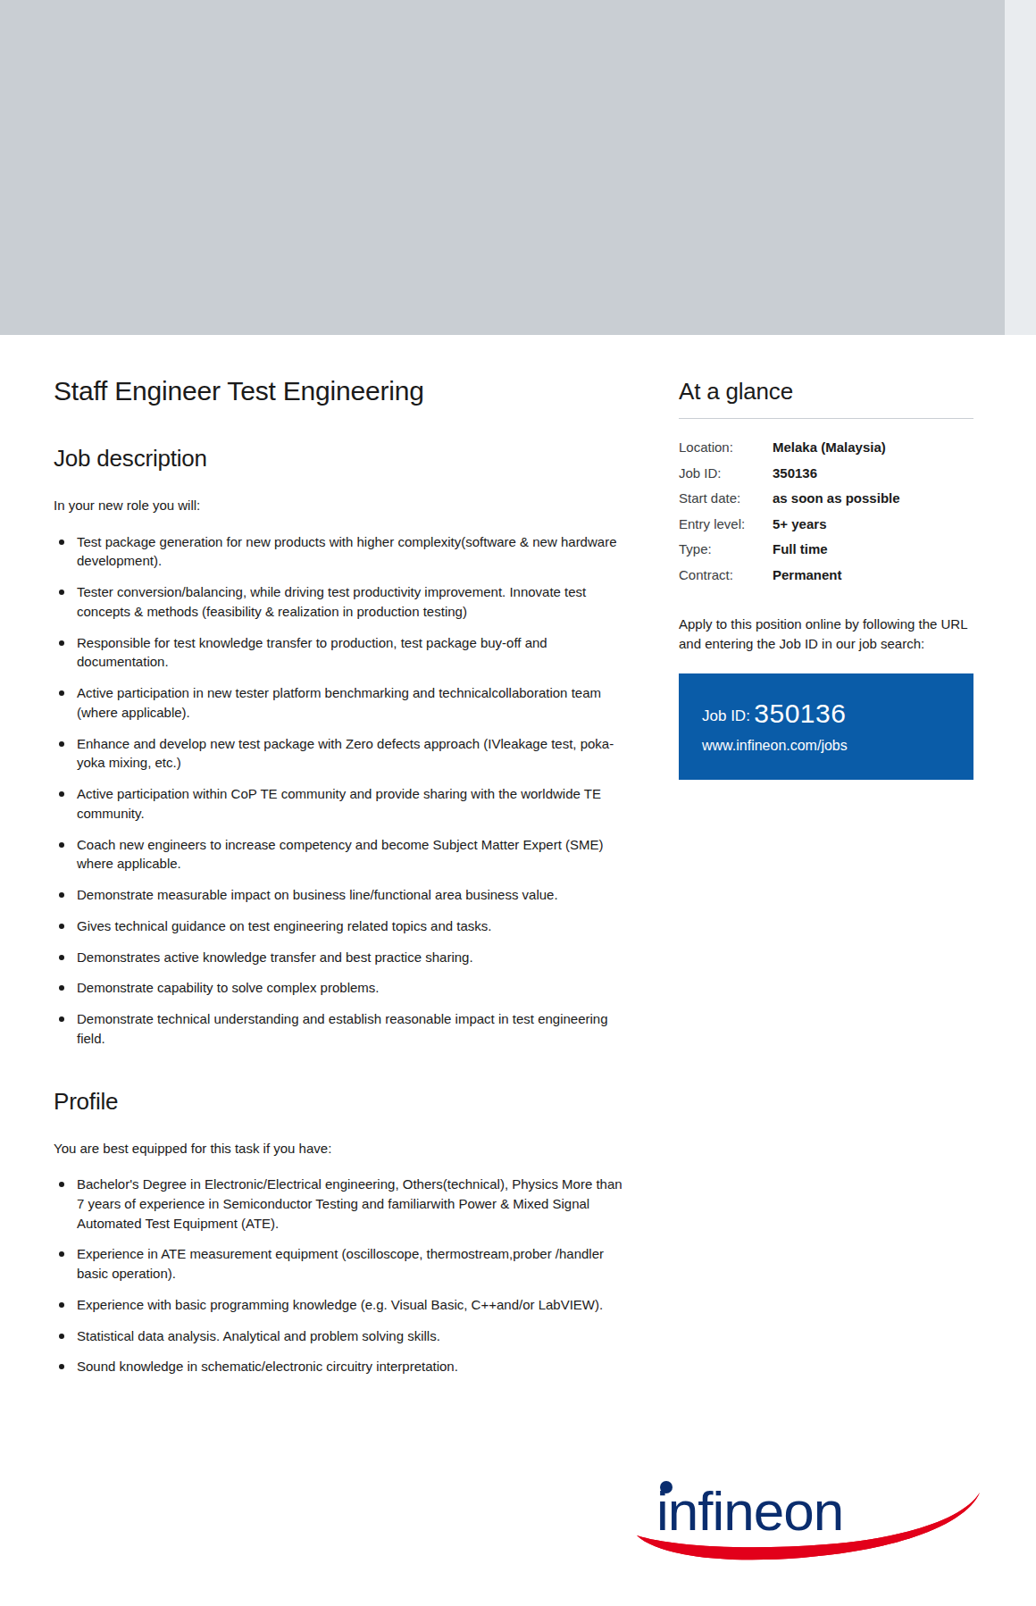Staff Engineer Test Engineering
Job description
In your new role you will:
Test package generation for new products with higher complexity(software & new hardware development).
Tester conversion/balancing, while driving test productivity improvement. Innovate test concepts & methods (feasibility & realization in production testing)
Responsible for test knowledge transfer to production, test package buy-off and documentation.
Active participation in new tester platform benchmarking and technicalcollaboration team (where applicable).
Enhance and develop new test package with Zero defects approach (IVleakage test, poka-yoka mixing, etc.)
Active participation within CoP TE community and provide sharing with the worldwide TE community.
Coach new engineers to increase competency and become Subject Matter Expert (SME) where applicable.
Demonstrate measurable impact on business line/functional area business value.
Gives technical guidance on test engineering related topics and tasks.
Demonstrates active knowledge transfer and best practice sharing.
Demonstrate capability to solve complex problems.
Demonstrate technical understanding and establish reasonable impact in test engineering field.
Profile
You are best equipped for this task if you have:
Bachelor's Degree in Electronic/Electrical engineering, Others(technical), Physics More than 7 years of experience in Semiconductor Testing and familiarwith Power & Mixed Signal Automated Test Equipment (ATE).
Experience in ATE measurement equipment (oscilloscope, thermostream,prober /handler basic operation).
Experience with basic programming knowledge (e.g. Visual Basic, C++and/or LabVIEW).
Statistical data analysis. Analytical and problem solving skills.
Sound knowledge in schematic/electronic circuitry interpretation.
At a glance
| Location: | Melaka (Malaysia) |
| Job ID: | 350136 |
| Start date: | as soon as possible |
| Entry level: | 5+ years |
| Type: | Full time |
| Contract: | Permanent |
Apply to this position online by following the URL and entering the Job ID in our job search:
Job ID: 350136 www.infineon.com/jobs
Infineon infineon